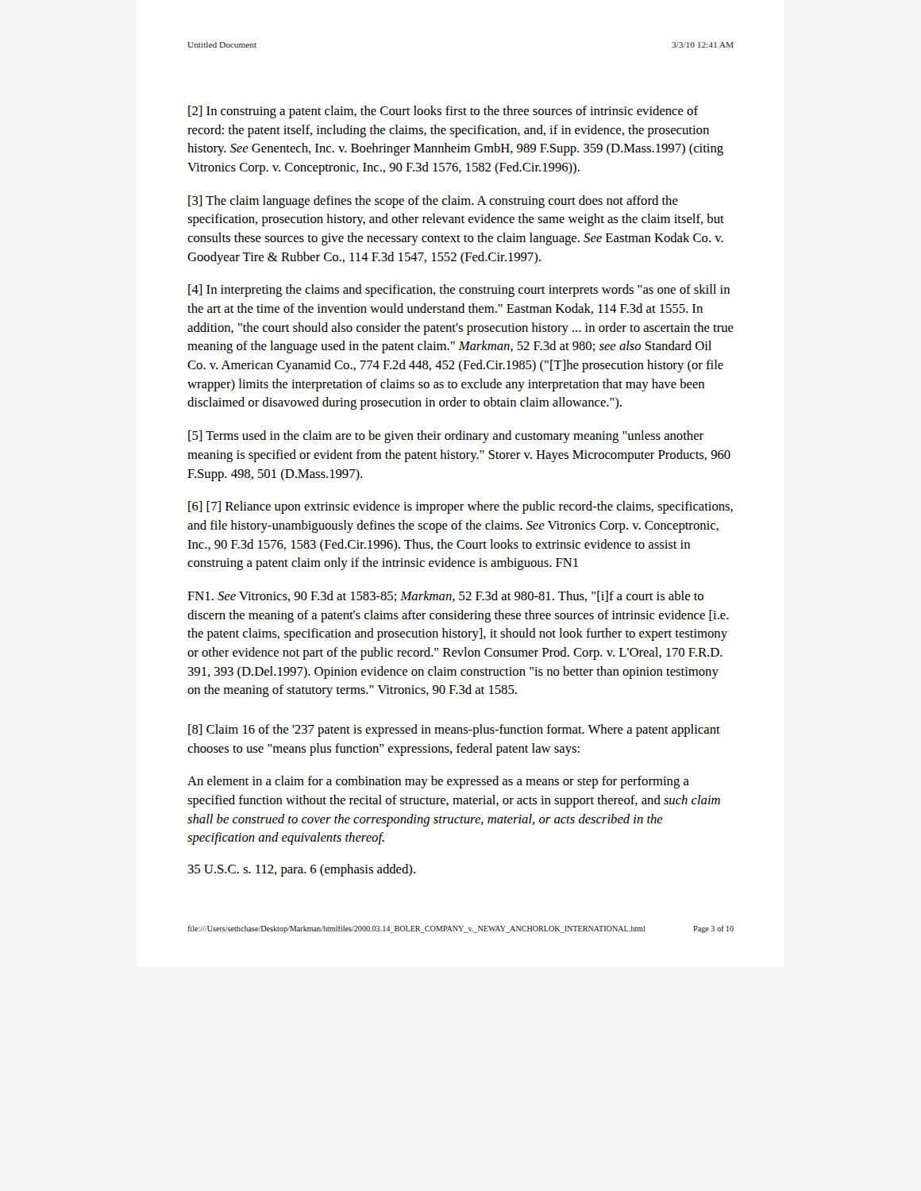Untitled Document 3/3/10 12:41 AM
[2] In construing a patent claim, the Court looks first to the three sources of intrinsic evidence of record: the patent itself, including the claims, the specification, and, if in evidence, the prosecution history. See Genentech, Inc. v. Boehringer Mannheim GmbH, 989 F.Supp. 359 (D.Mass.1997) (citing Vitronics Corp. v. Conceptronic, Inc., 90 F.3d 1576, 1582 (Fed.Cir.1996)).
[3] The claim language defines the scope of the claim. A construing court does not afford the specification, prosecution history, and other relevant evidence the same weight as the claim itself, but consults these sources to give the necessary context to the claim language. See Eastman Kodak Co. v. Goodyear Tire & Rubber Co., 114 F.3d 1547, 1552 (Fed.Cir.1997).
[4] In interpreting the claims and specification, the construing court interprets words "as one of skill in the art at the time of the invention would understand them." Eastman Kodak, 114 F.3d at 1555. In addition, "the court should also consider the patent's prosecution history ... in order to ascertain the true meaning of the language used in the patent claim." Markman, 52 F.3d at 980; see also Standard Oil Co. v. American Cyanamid Co., 774 F.2d 448, 452 (Fed.Cir.1985) ("[T]he prosecution history (or file wrapper) limits the interpretation of claims so as to exclude any interpretation that may have been disclaimed or disavowed during prosecution in order to obtain claim allowance.").
[5] Terms used in the claim are to be given their ordinary and customary meaning "unless another meaning is specified or evident from the patent history." Storer v. Hayes Microcomputer Products, 960 F.Supp. 498, 501 (D.Mass.1997).
[6] [7] Reliance upon extrinsic evidence is improper where the public record-the claims, specifications, and file history-unambiguously defines the scope of the claims. See Vitronics Corp. v. Conceptronic, Inc., 90 F.3d 1576, 1583 (Fed.Cir.1996). Thus, the Court looks to extrinsic evidence to assist in construing a patent claim only if the intrinsic evidence is ambiguous. FN1
FN1. See Vitronics, 90 F.3d at 1583-85; Markman, 52 F.3d at 980-81. Thus, "[i]f a court is able to discern the meaning of a patent's claims after considering these three sources of intrinsic evidence [i.e. the patent claims, specification and prosecution history], it should not look further to expert testimony or other evidence not part of the public record." Revlon Consumer Prod. Corp. v. L'Oreal, 170 F.R.D. 391, 393 (D.Del.1997). Opinion evidence on claim construction "is no better than opinion testimony on the meaning of statutory terms." Vitronics, 90 F.3d at 1585.
[8] Claim 16 of the '237 patent is expressed in means-plus-function format. Where a patent applicant chooses to use "means plus function" expressions, federal patent law says:
An element in a claim for a combination may be expressed as a means or step for performing a specified function without the recital of structure, material, or acts in support thereof, and such claim shall be construed to cover the corresponding structure, material, or acts described in the specification and equivalents thereof.
35 U.S.C. s. 112, para. 6 (emphasis added).
file:///Users/sethchase/Desktop/Markman/htmlfiles/2000.03.14_BOLER_COMPANY_v._NEWAY_ANCHORLOK_INTERNATIONAL.html Page 3 of 10